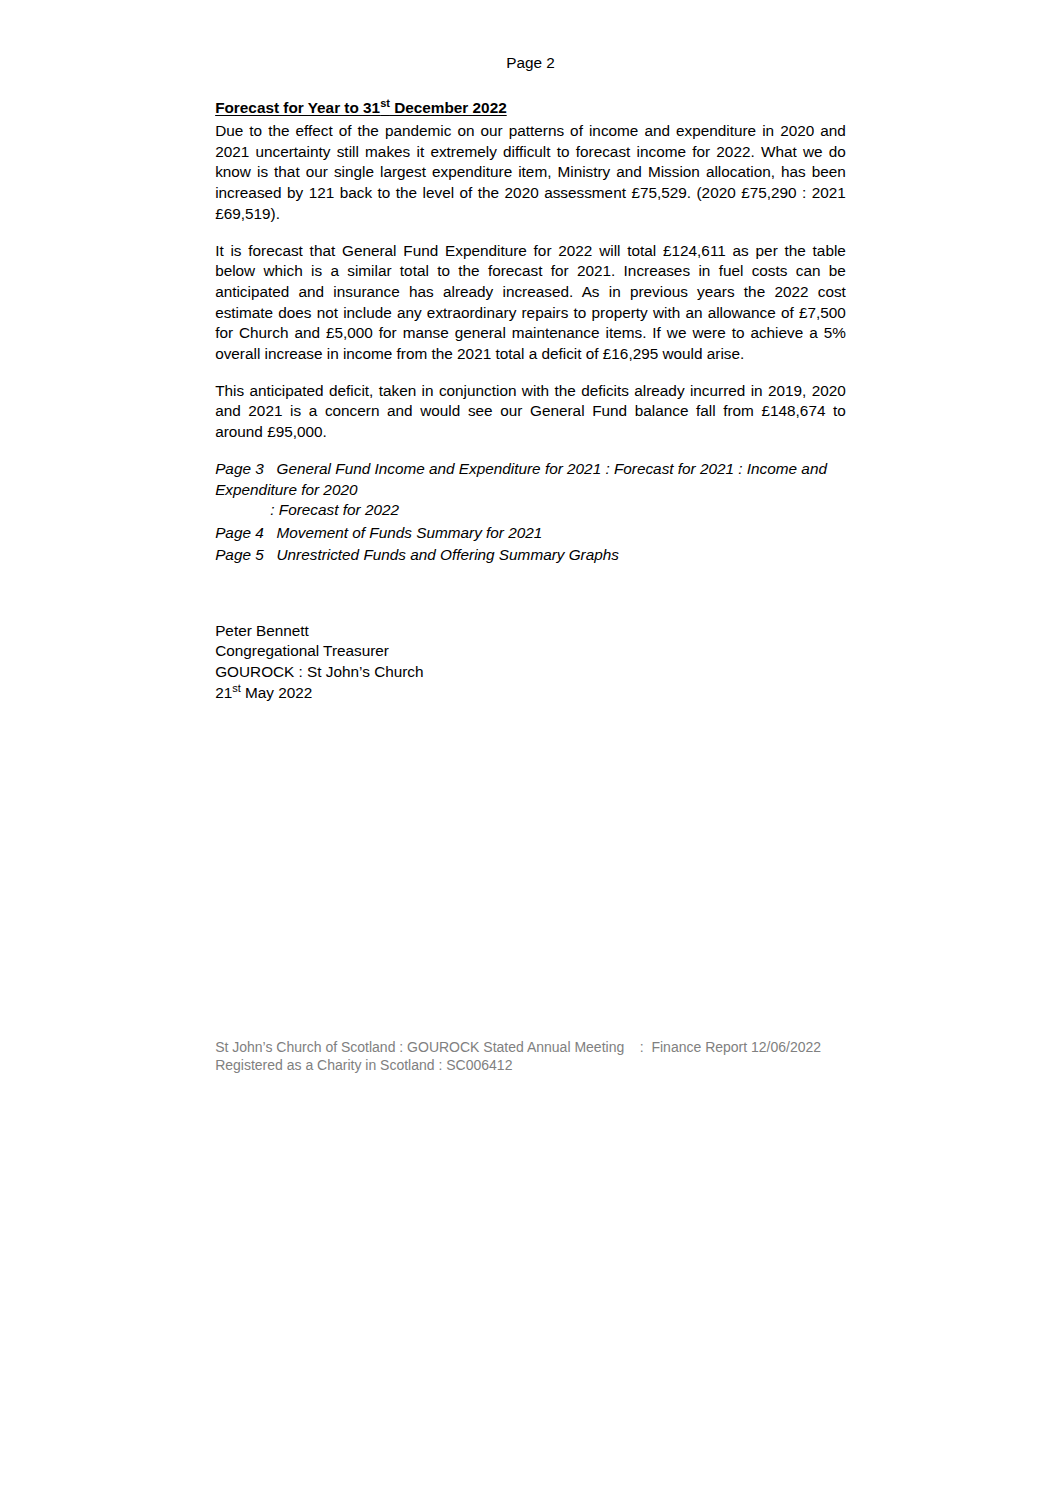Page 2
Forecast for Year to 31st December 2022
Due to the effect of the pandemic on our patterns of income and expenditure in 2020 and 2021 uncertainty still makes it extremely difficult to forecast income for 2022. What we do know is that our single largest expenditure item, Ministry and Mission allocation, has been increased by 121 back to the level of the 2020 assessment £75,529. (2020 £75,290 : 2021 £69,519).
It is forecast that General Fund Expenditure for 2022 will total £124,611 as per the table below which is a similar total to the forecast for 2021. Increases in fuel costs can be anticipated and insurance has already increased. As in previous years the 2022 cost estimate does not include any extraordinary repairs to property with an allowance of £7,500 for Church and £5,000 for manse general maintenance items. If we were to achieve a 5% overall increase in income from the 2021 total a deficit of £16,295 would arise.
This anticipated deficit, taken in conjunction with the deficits already incurred in 2019, 2020 and 2021 is a concern and would see our General Fund balance fall from £148,674 to around £95,000.
Page 3 General Fund Income and Expenditure for 2021 : Forecast for 2021 : Income and Expenditure for 2020: Forecast for 2022
Page 4 Movement of Funds Summary for 2021
Page 5 Unrestricted Funds and Offering Summary Graphs
Peter Bennett
Congregational Treasurer
GOUROCK : St John’s Church
21st May 2022
St John’s Church of Scotland : GOUROCK Stated Annual Meeting : Finance Report 12/06/2022
Registered as a Charity in Scotland : SC006412